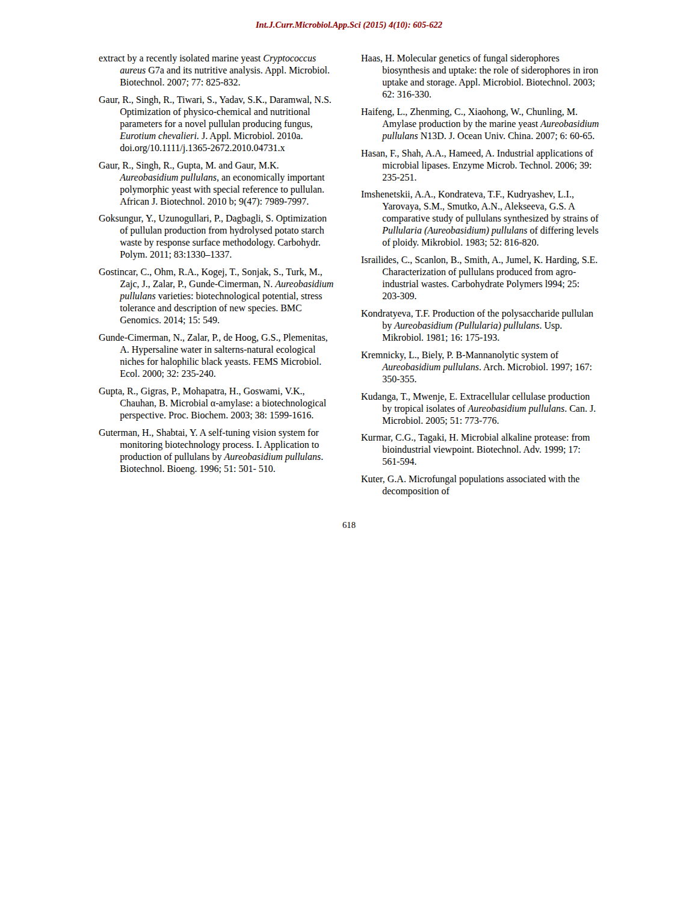Int.J.Curr.Microbiol.App.Sci (2015) 4(10): 605-622
extract by a recently isolated marine yeast Cryptococcus aureus G7a and its nutritive analysis. Appl. Microbiol. Biotechnol. 2007; 77: 825-832.
Gaur, R., Singh, R., Tiwari, S., Yadav, S.K., Daramwal, N.S. Optimization of physico-chemical and nutritional parameters for a novel pullulan producing fungus, Eurotium chevalieri. J. Appl. Microbiol. 2010a. doi.org/10.1111/j.1365-2672.2010.04731.x
Gaur, R., Singh, R., Gupta, M. and Gaur, M.K. Aureobasidium pullulans, an economically important polymorphic yeast with special reference to pullulan. African J. Biotechnol. 2010 b; 9(47): 7989-7997.
Goksungur, Y., Uzunogullari, P., Dagbagli, S. Optimization of pullulan production from hydrolysed potato starch waste by response surface methodology. Carbohydr. Polym. 2011; 83:1330–1337.
Gostincar, C., Ohm, R.A., Kogej, T., Sonjak, S., Turk, M., Zajc, J., Zalar, P., Gunde-Cimerman, N. Aureobasidium pullulans varieties: biotechnological potential, stress tolerance and description of new species. BMC Genomics. 2014; 15: 549.
Gunde-Cimerman, N., Zalar, P., de Hoog, G.S., Plemenitas, A. Hypersaline water in salterns-natural ecological niches for halophilic black yeasts. FEMS Microbiol. Ecol. 2000; 32: 235-240.
Gupta, R., Gigras, P., Mohapatra, H., Goswami, V.K., Chauhan, B. Microbial α-amylase: a biotechnological perspective. Proc. Biochem. 2003; 38: 1599-1616.
Guterman, H., Shabtai, Y. A self-tuning vision system for monitoring biotechnology process. I. Application to production of pullulans by Aureobasidium pullulans. Biotechnol. Bioeng. 1996; 51: 501- 510.
Haas, H. Molecular genetics of fungal siderophores biosynthesis and uptake: the role of siderophores in iron uptake and storage. Appl. Microbiol. Biotechnol. 2003; 62: 316-330.
Haifeng, L., Zhenming, C., Xiaohong, W., Chunling, M. Amylase production by the marine yeast Aureobasidium pullulans N13D. J. Ocean Univ. China. 2007; 6: 60-65.
Hasan, F., Shah, A.A., Hameed, A. Industrial applications of microbial lipases. Enzyme Microb. Technol. 2006; 39: 235-251.
Imshenetskii, A.A., Kondrateva, T.F., Kudryashev, L.I., Yarovaya, S.M., Smutko, A.N., Alekseeva, G.S. A comparative study of pullulans synthesized by strains of Pullularia (Aureobasidium) pullulans of differing levels of ploidy. Mikrobiol. 1983; 52: 816-820.
Israilides, C., Scanlon, B., Smith, A., Jumel, K. Harding, S.E. Characterization of pullulans produced from agro-industrial wastes. Carbohydrate Polymers l994; 25: 203-309.
Kondratyeva, T.F. Production of the polysaccharide pullulan by Aureobasidium (Pullularia) pullulans. Usp. Mikrobiol. 1981; 16: 175-193.
Kremnicky, L., Biely, P. B-Mannanolytic system of Aureobasidium pullulans. Arch. Microbiol. 1997; 167: 350-355.
Kudanga, T., Mwenje, E. Extracellular cellulase production by tropical isolates of Aureobasidium pullulans. Can. J. Microbiol. 2005; 51: 773-776.
Kurmar, C.G., Tagaki, H. Microbial alkaline protease: from bioindustrial viewpoint. Biotechnol. Adv. 1999; 17: 561-594.
Kuter, G.A. Microfungal populations associated with the decomposition of
618